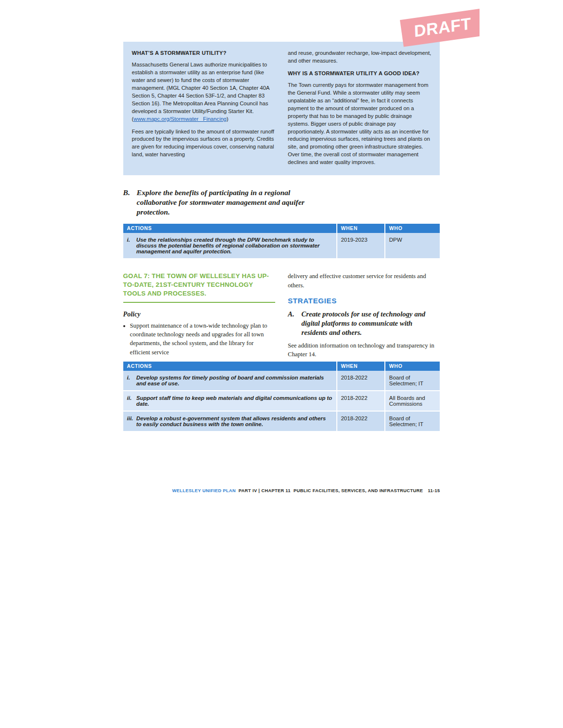DRAFT
What’s a stormwater utility?
Massachusetts General Laws authorize municipalities to establish a stormwater utility as an enterprise fund (like water and sewer) to fund the costs of stormwater management. (MGL Chapter 40 Section 1A, Chapter 40A Section 5, Chapter 44 Section 53F-1/2, and Chapter 83 Section 16). The Metropolitan Area Planning Council has developed a Stormwater Utility/Funding Starter Kit. (www.mapc.org/Stormwater_ Financing)
Fees are typically linked to the amount of stormwater runoff produced by the impervious surfaces on a property. Credits are given for reducing impervious cover, conserving natural land, water harvesting
and reuse, groundwater recharge, low-impact development, and other measures.
Why is a stormwater utility a good idea?
The Town currently pays for stormwater management from the General Fund. While a stormwater utility may seem unpalatable as an “additional” fee, in fact it connects payment to the amount of stormwater produced on a property that has to be managed by public drainage systems. Bigger users of public drainage pay proportionately. A stormwater utility acts as an incentive for reducing impervious surfaces, retaining trees and plants on site, and promoting other green infrastructure strategies. Over time, the overall cost of stormwater management declines and water quality improves.
B.
Explore the benefits of participating in a regional collaborative for stormwater management and aquifer protection.
| Actions | When | Who |
| --- | --- | --- |
| i. Use the relationships created through the DPW benchmark study to discuss the potential benefits of regional collaboration on stormwater management and aquifer protection. | 2019-2023 | DPW |
Goal 7: The Town of Wellesley has up-to-date, 21st-century technology tools and processes.
Policy
Support maintenance of a town-wide technology plan to coordinate technology needs and upgrades for all town departments, the school system, and the library for efficient service
delivery and effective customer service for residents and others.
Strategies
A.
Create protocols for use of technology and digital platforms to communicate with residents and others.
See addition information on technology and transparency in Chapter 14.
| Actions | When | Who |
| --- | --- | --- |
| i. Develop systems for timely posting of board and commission materials and ease of use. | 2018-2022 | Board of Selectmen; IT |
| ii. Support staff time to keep web materials and digital communications up to date. | 2018-2022 | All Boards and Commissions |
| iii. Develop a robust e-government system that allows residents and others to easily conduct business with the town online. | 2018-2022 | Board of Selectmen; IT |
WELLESLEY UNIFIED PLAN PART IV | CHAPTER 11 PUBLIC FACILITIES, SERVICES, AND INFRASTRUCTURE11-15